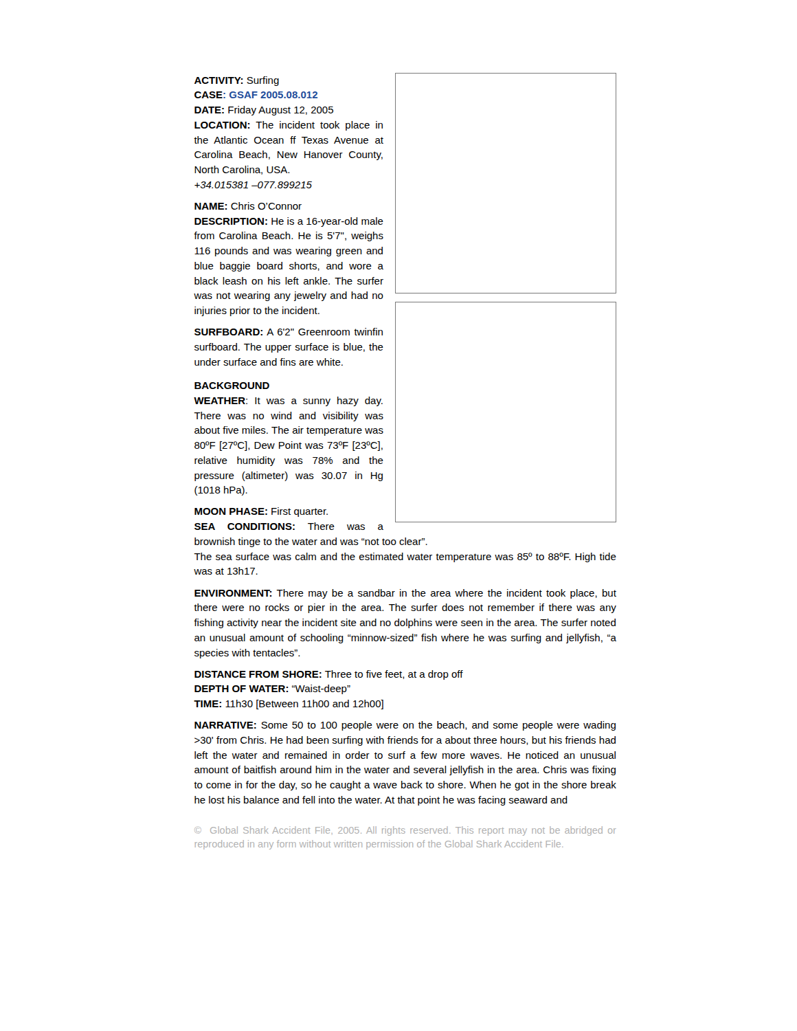ACTIVITY: Surfing
CASE: GSAF 2005.08.012
DATE: Friday August 12, 2005
LOCATION: The incident took place in the Atlantic Ocean ff Texas Avenue at Carolina Beach, New Hanover County, North Carolina, USA.
+34.015381 –077.899215
NAME: Chris O’Connor
DESCRIPTION: He is a 16-year-old male from Carolina Beach. He is 5'7", weighs 116 pounds and was wearing green and blue baggie board shorts, and wore a black leash on his left ankle. The surfer was not wearing any jewelry and had no injuries prior to the incident.
SURFBOARD: A 6'2" Greenroom twinfin surfboard. The upper surface is blue, the under surface and fins are white.
BACKGROUND
WEATHER: It was a sunny hazy day. There was no wind and visibility was about five miles. The air temperature was 80ºF [27ºC], Dew Point was 73ºF [23ºC], relative humidity was 78% and the pressure (altimeter) was 30.07 in Hg (1018 hPa).
MOON PHASE: First quarter.
SEA CONDITIONS: There was a brownish tinge to the water and was “not too clear”.
The sea surface was calm and the estimated water temperature was 85º to 88ºF. High tide was at 13h17.
ENVIRONMENT: There may be a sandbar in the area where the incident took place, but there were no rocks or pier in the area. The surfer does not remember if there was any fishing activity near the incident site and no dolphins were seen in the area. The surfer noted an unusual amount of schooling “minnow-sized” fish where he was surfing and jellyfish, “a species with tentacles”.
DISTANCE FROM SHORE: Three to five feet, at a drop off
DEPTH OF WATER: “Waist-deep”
TIME: 11h30 [Between 11h00 and 12h00]
NARRATIVE: Some 50 to 100 people were on the beach, and some people were wading >30' from Chris. He had been surfing with friends for a about three hours, but his friends had left the water and remained in order to surf a few more waves. He noticed an unusual amount of baitfish around him in the water and several jellyfish in the area. Chris was fixing to come in for the day, so he caught a wave back to shore. When he got in the shore break he lost his balance and fell into the water. At that point he was facing seaward and
© Global Shark Accident File, 2005. All rights reserved. This report may not be abridged or reproduced in any form without written permission of the Global Shark Accident File.